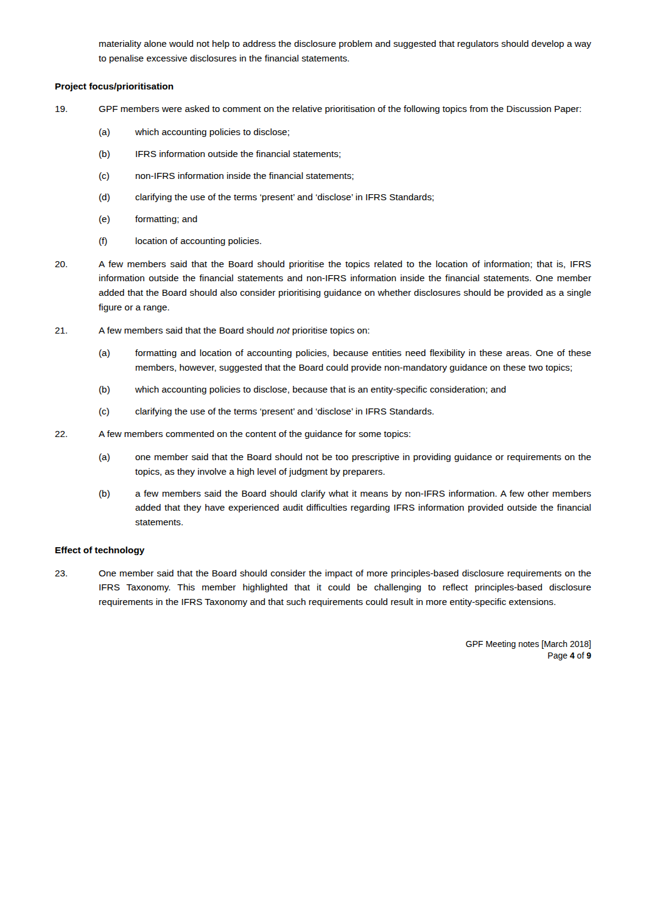materiality alone would not help to address the disclosure problem and suggested that regulators should develop a way to penalise excessive disclosures in the financial statements.
Project focus/prioritisation
19.
GPF members were asked to comment on the relative prioritisation of the following topics from the Discussion Paper:
(a)
which accounting policies to disclose;
(b)
IFRS information outside the financial statements;
(c)
non-IFRS information inside the financial statements;
(d)
clarifying the use of the terms ‘present’ and ‘disclose’ in IFRS Standards;
(e)
formatting; and
(f)
location of accounting policies.
20.
A few members said that the Board should prioritise the topics related to the location of information; that is, IFRS information outside the financial statements and non-IFRS information inside the financial statements. One member added that the Board should also consider prioritising guidance on whether disclosures should be provided as a single figure or a range.
21.
A few members said that the Board should not prioritise topics on:
(a)
formatting and location of accounting policies, because entities need flexibility in these areas. One of these members, however, suggested that the Board could provide non-mandatory guidance on these two topics;
(b)
which accounting policies to disclose, because that is an entity-specific consideration; and
(c)
clarifying the use of the terms ‘present’ and ‘disclose’ in IFRS Standards.
22.
A few members commented on the content of the guidance for some topics:
(a)
one member said that the Board should not be too prescriptive in providing guidance or requirements on the topics, as they involve a high level of judgment by preparers.
(b)
a few members said the Board should clarify what it means by non-IFRS information. A few other members added that they have experienced audit difficulties regarding IFRS information provided outside the financial statements.
Effect of technology
23.
One member said that the Board should consider the impact of more principles-based disclosure requirements on the IFRS Taxonomy. This member highlighted that it could be challenging to reflect principles-based disclosure requirements in the IFRS Taxonomy and that such requirements could result in more entity-specific extensions.
GPF Meeting notes [March 2018] Page 4 of 9